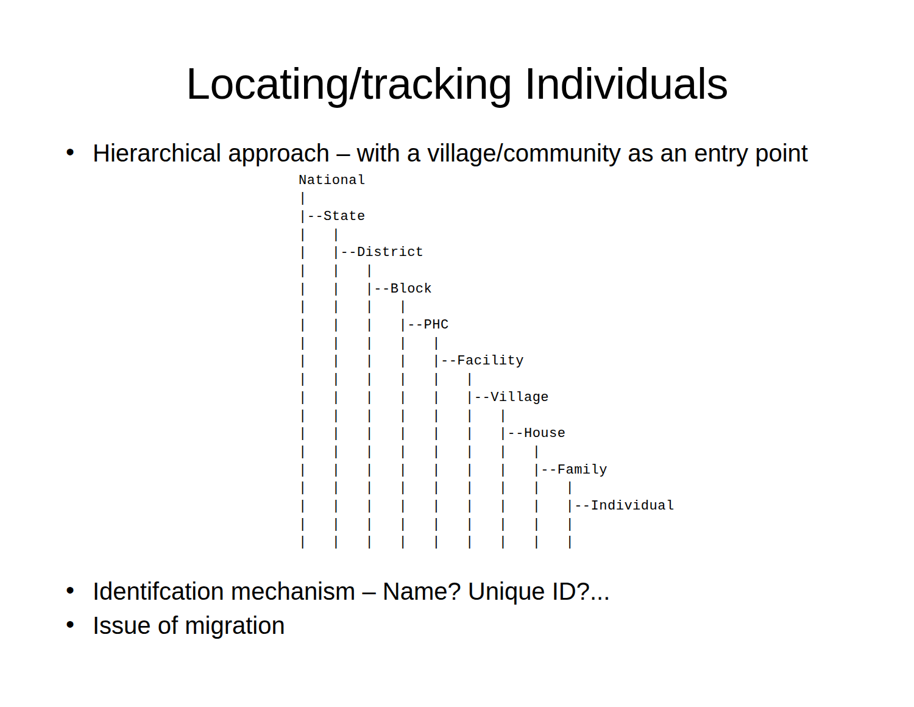Locating/tracking Individuals
Hierarchical approach – with a village/community as an entry point
National | |--State | | | |--District | | | | | |--Block | | | | | | | |--PHC | | | | | | | | | |--Facility | | | | | | | | | | | |--Village | | | | | | | | | | | | | |--House | | | | | | | | | | | | | | | |--Family | | | | | | | | | | | | | | | | | |--Individual | | | | | | | | | | | | | | | | | |
Identifcation mechanism – Name? Unique ID?...
Issue of migration